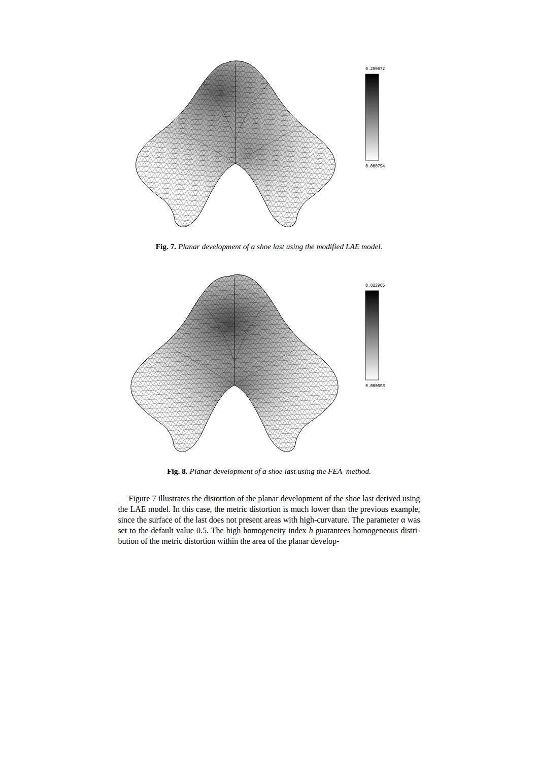0.290672 0.000794
Fig. 7. Planar development of a shoe last using the modified LAE model.
0.822965 0.000093
Fig. 8. Planar development of a shoe last using the FEA method.
Figure 7 illustrates the distortion of the planar development of the shoe last derived using the LAE model. In this case, the metric distortion is much lower than the previous example, since the surface of the last does not present areas with high-curvature. The parameter α was set to the default value 0.5. The high homogeneity index h guarantees homogeneous distribution of the metric distortion within the area of the planar develop-